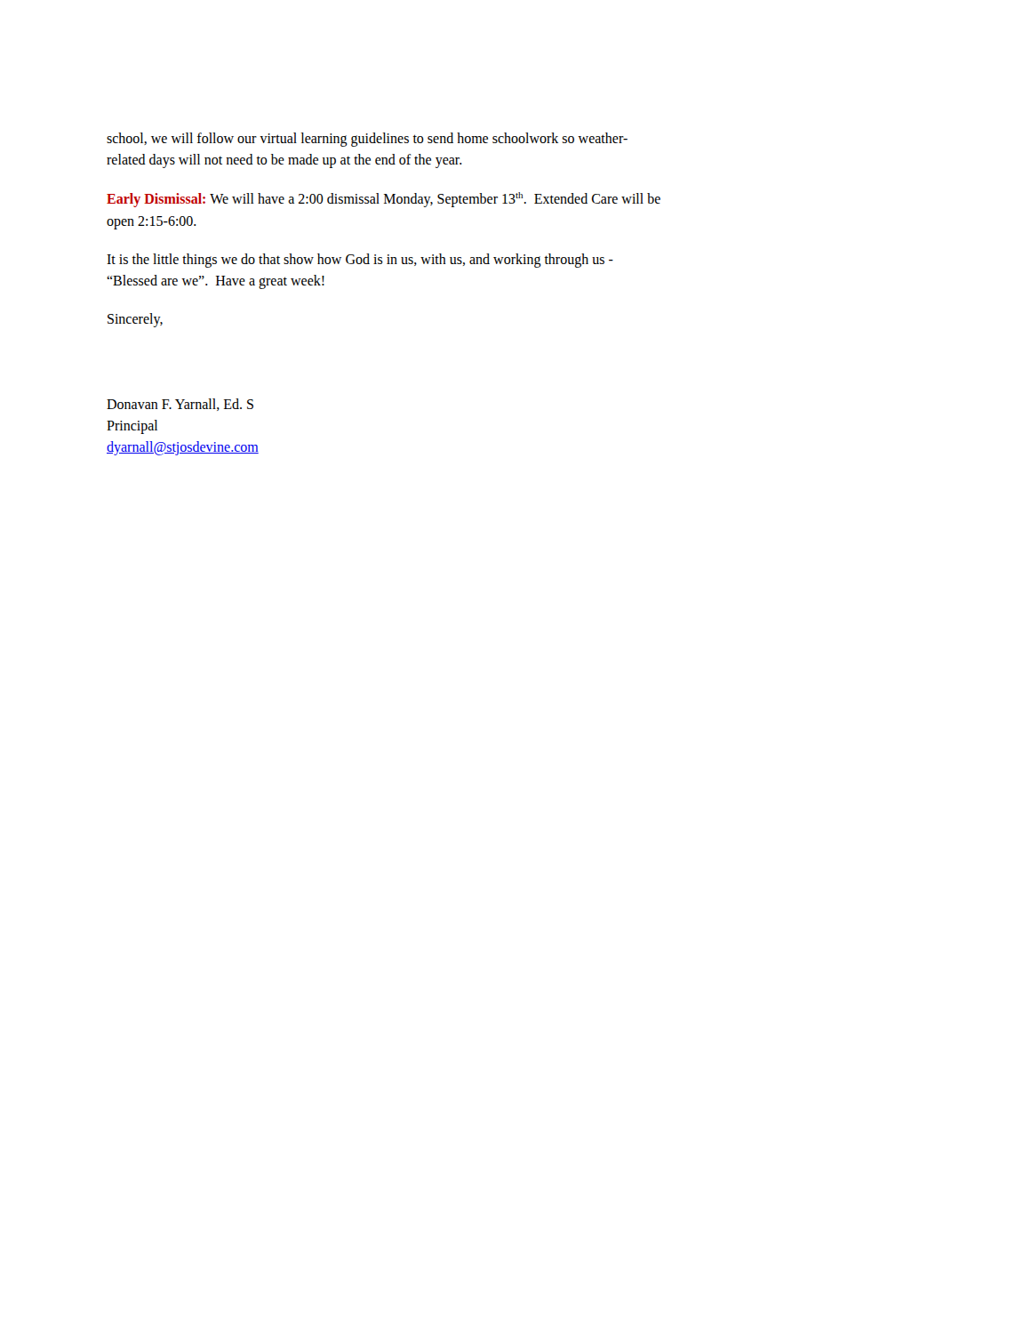school, we will follow our virtual learning guidelines to send home schoolwork so weather-related days will not need to be made up at the end of the year.
Early Dismissal: We will have a 2:00 dismissal Monday, September 13th. Extended Care will be open 2:15-6:00.
It is the little things we do that show how God is in us, with us, and working through us - “Blessed are we”. Have a great week!
Sincerely,
Donavan F. Yarnall, Ed. S
Principal
dyarnall@stjosdevine.com